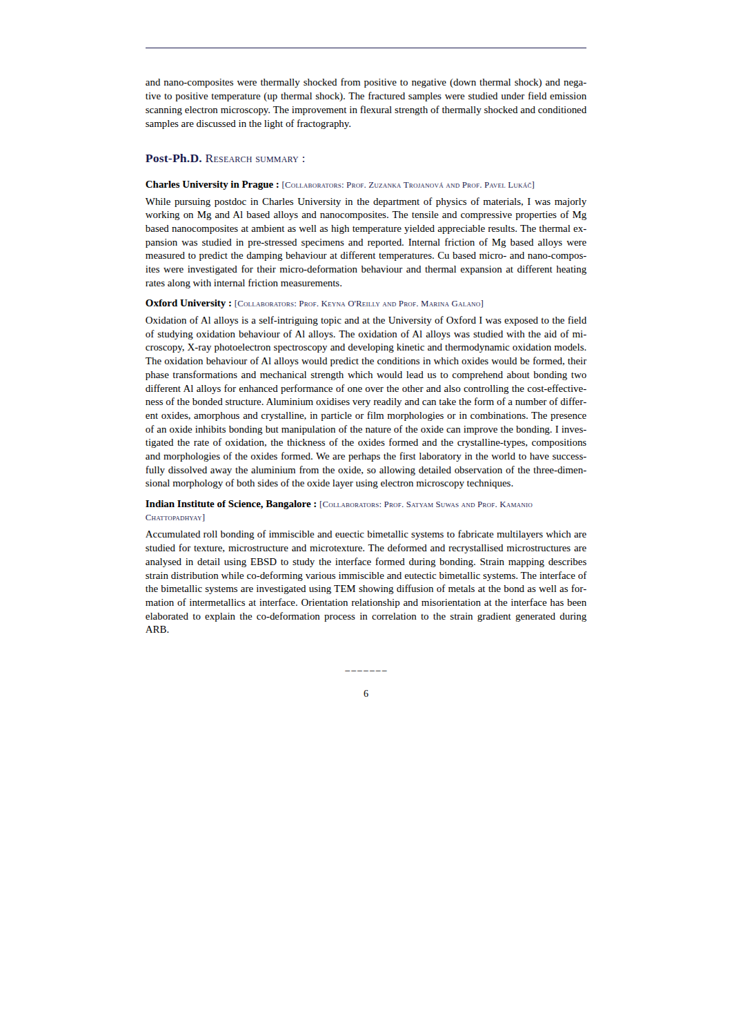and nano-composites were thermally shocked from positive to negative (down thermal shock) and negative to positive temperature (up thermal shock). The fractured samples were studied under field emission scanning electron microscopy. The improvement in flexural strength of thermally shocked and conditioned samples are discussed in the light of fractography.
Post-Ph.D. Research summary :
Charles University in Prague : [Collaborators: Prof. Zuzanka Trojanová and Prof. Pavel Lukáč]
While pursuing postdoc in Charles University in the department of physics of materials, I was majorly working on Mg and Al based alloys and nanocomposites. The tensile and compressive properties of Mg based nanocomposites at ambient as well as high temperature yielded appreciable results. The thermal expansion was studied in pre-stressed specimens and reported. Internal friction of Mg based alloys were measured to predict the damping behaviour at different temperatures. Cu based micro- and nano-composites were investigated for their micro-deformation behaviour and thermal expansion at different heating rates along with internal friction measurements.
Oxford University : [Collaborators: Prof. Keyna O'Reilly and Prof. Marina Galano]
Oxidation of Al alloys is a self-intriguing topic and at the University of Oxford I was exposed to the field of studying oxidation behaviour of Al alloys. The oxidation of Al alloys was studied with the aid of microscopy, X-ray photoelectron spectroscopy and developing kinetic and thermodynamic oxidation models. The oxidation behaviour of Al alloys would predict the conditions in which oxides would be formed, their phase transformations and mechanical strength which would lead us to comprehend about bonding two different Al alloys for enhanced performance of one over the other and also controlling the cost-effectiveness of the bonded structure. Aluminium oxidises very readily and can take the form of a number of different oxides, amorphous and crystalline, in particle or film morphologies or in combinations. The presence of an oxide inhibits bonding but manipulation of the nature of the oxide can improve the bonding. I investigated the rate of oxidation, the thickness of the oxides formed and the crystalline-types, compositions and morphologies of the oxides formed. We are perhaps the first laboratory in the world to have successfully dissolved away the aluminium from the oxide, so allowing detailed observation of the three-dimensional morphology of both sides of the oxide layer using electron microscopy techniques.
Indian Institute of Science, Bangalore : [Collaborators: Prof. Satyam Suwas and Prof. Kamanio Chattopadhyay]
Accumulated roll bonding of immiscible and euectic bimetallic systems to fabricate multilayers which are studied for texture, microstructure and microtexture. The deformed and recrystallised microstructures are analysed in detail using EBSD to study the interface formed during bonding. Strain mapping describes strain distribution while co-deforming various immiscible and eutectic bimetallic systems. The interface of the bimetallic systems are investigated using TEM showing diffusion of metals at the bond as well as formation of intermetallics at interface. Orientation relationship and misorientation at the interface has been elaborated to explain the co-deformation process in correlation to the strain gradient generated during ARB.
−−−−−−−
6